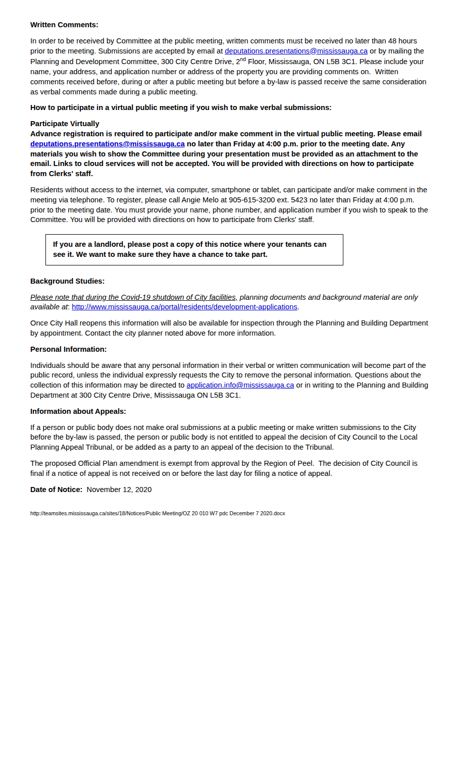Written Comments:
In order to be received by Committee at the public meeting, written comments must be received no later than 48 hours prior to the meeting. Submissions are accepted by email at deputations.presentations@mississauga.ca or by mailing the Planning and Development Committee, 300 City Centre Drive, 2nd Floor, Mississauga, ON L5B 3C1. Please include your name, your address, and application number or address of the property you are providing comments on. Written comments received before, during or after a public meeting but before a by-law is passed receive the same consideration as verbal comments made during a public meeting.
How to participate in a virtual public meeting if you wish to make verbal submissions:
Participate Virtually
Advance registration is required to participate and/or make comment in the virtual public meeting. Please email deputations.presentations@mississauga.ca no later than Friday at 4:00 p.m. prior to the meeting date. Any materials you wish to show the Committee during your presentation must be provided as an attachment to the email. Links to cloud services will not be accepted. You will be provided with directions on how to participate from Clerks' staff.
Residents without access to the internet, via computer, smartphone or tablet, can participate and/or make comment in the meeting via telephone. To register, please call Angie Melo at 905-615-3200 ext. 5423 no later than Friday at 4:00 p.m. prior to the meeting date. You must provide your name, phone number, and application number if you wish to speak to the Committee. You will be provided with directions on how to participate from Clerks' staff.
If you are a landlord, please post a copy of this notice where your tenants can see it. We want to make sure they have a chance to take part.
Background Studies:
Please note that during the Covid-19 shutdown of City facilities, planning documents and background material are only available at: http://www.mississauga.ca/portal/residents/development-applications.
Once City Hall reopens this information will also be available for inspection through the Planning and Building Department by appointment. Contact the city planner noted above for more information.
Personal Information:
Individuals should be aware that any personal information in their verbal or written communication will become part of the public record, unless the individual expressly requests the City to remove the personal information. Questions about the collection of this information may be directed to application.info@mississauga.ca or in writing to the Planning and Building Department at 300 City Centre Drive, Mississauga ON L5B 3C1.
Information about Appeals:
If a person or public body does not make oral submissions at a public meeting or make written submissions to the City before the by-law is passed, the person or public body is not entitled to appeal the decision of City Council to the Local Planning Appeal Tribunal, or be added as a party to an appeal of the decision to the Tribunal.
The proposed Official Plan amendment is exempt from approval by the Region of Peel. The decision of City Council is final if a notice of appeal is not received on or before the last day for filing a notice of appeal.
Date of Notice: November 12, 2020
http://teamsites.mississauga.ca/sites/18/Notices/Public Meeting/OZ 20 010 W7 pdc December 7 2020.docx